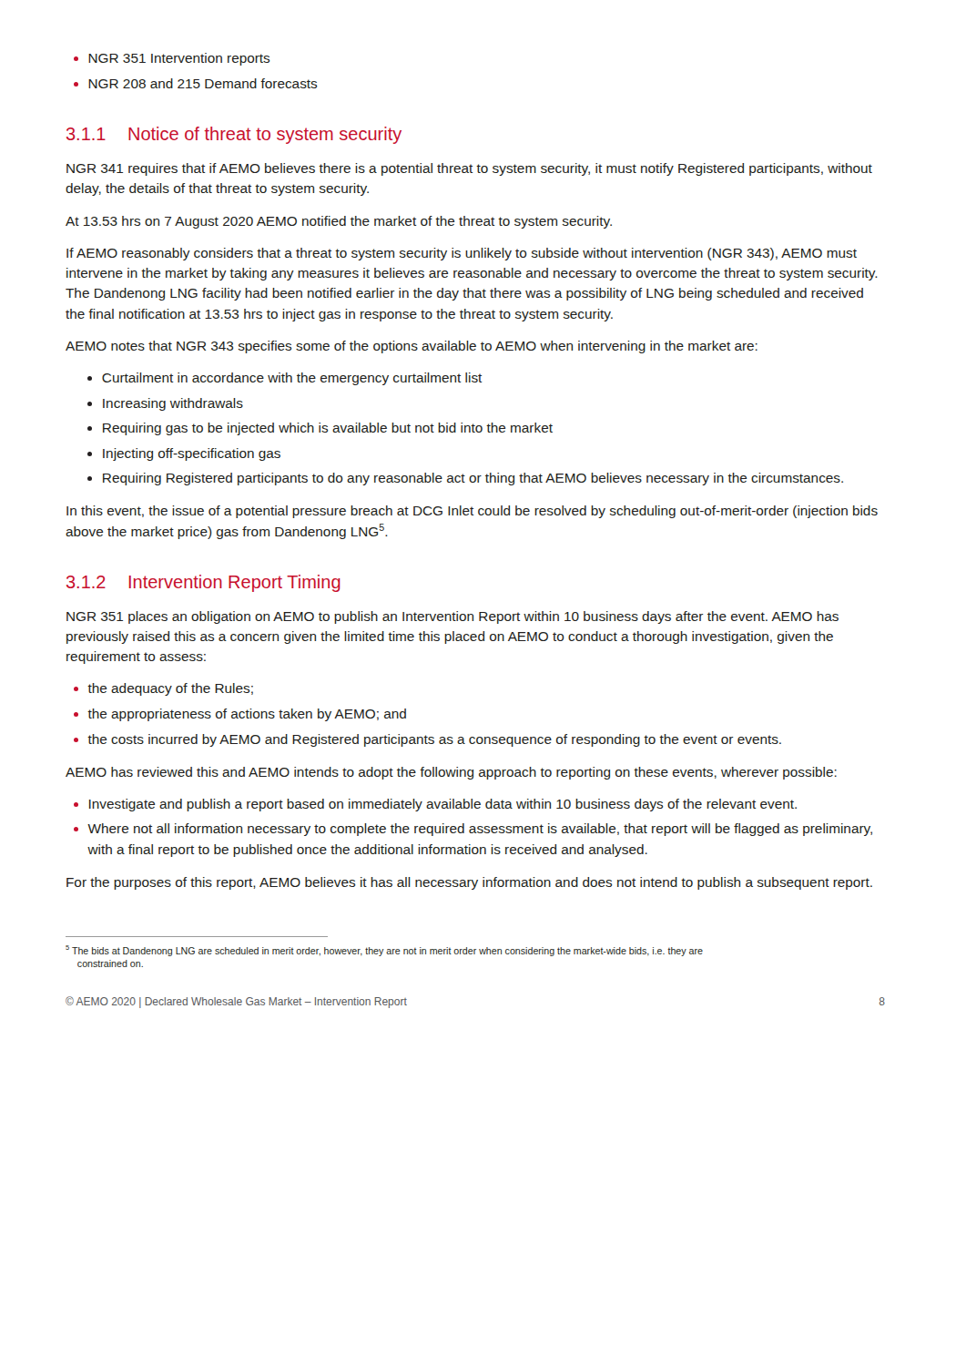NGR 351 Intervention reports
NGR 208 and 215 Demand forecasts
3.1.1 Notice of threat to system security
NGR 341 requires that if AEMO believes there is a potential threat to system security, it must notify Registered participants, without delay, the details of that threat to system security.
At 13.53 hrs on 7 August 2020 AEMO notified the market of the threat to system security.
If AEMO reasonably considers that a threat to system security is unlikely to subside without intervention (NGR 343), AEMO must intervene in the market by taking any measures it believes are reasonable and necessary to overcome the threat to system security. The Dandenong LNG facility had been notified earlier in the day that there was a possibility of LNG being scheduled and received the final notification at 13.53 hrs to inject gas in response to the threat to system security.
AEMO notes that NGR 343 specifies some of the options available to AEMO when intervening in the market are:
Curtailment in accordance with the emergency curtailment list
Increasing withdrawals
Requiring gas to be injected which is available but not bid into the market
Injecting off-specification gas
Requiring Registered participants to do any reasonable act or thing that AEMO believes necessary in the circumstances.
In this event, the issue of a potential pressure breach at DCG Inlet could be resolved by scheduling out-of-merit-order (injection bids above the market price) gas from Dandenong LNG5.
3.1.2 Intervention Report Timing
NGR 351 places an obligation on AEMO to publish an Intervention Report within 10 business days after the event. AEMO has previously raised this as a concern given the limited time this placed on AEMO to conduct a thorough investigation, given the requirement to assess:
the adequacy of the Rules;
the appropriateness of actions taken by AEMO; and
the costs incurred by AEMO and Registered participants as a consequence of responding to the event or events.
AEMO has reviewed this and AEMO intends to adopt the following approach to reporting on these events, wherever possible:
Investigate and publish a report based on immediately available data within 10 business days of the relevant event.
Where not all information necessary to complete the required assessment is available, that report will be flagged as preliminary, with a final report to be published once the additional information is received and analysed.
For the purposes of this report, AEMO believes it has all necessary information and does not intend to publish a subsequent report.
5 The bids at Dandenong LNG are scheduled in merit order, however, they are not in merit order when considering the market-wide bids, i.e. they are constrained on.
© AEMO 2020 | Declared Wholesale Gas Market – Intervention Report 8